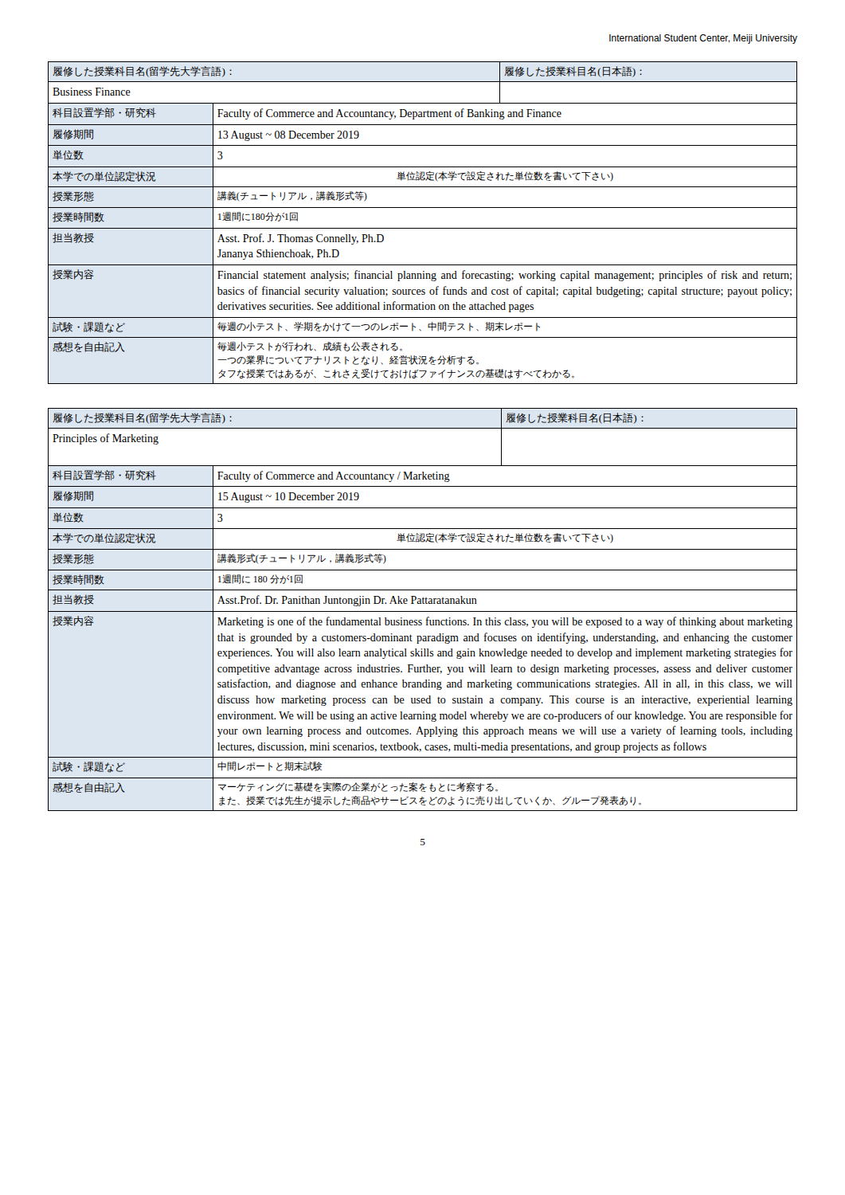International Student Center, Meiji University
| 履修した授業科目名(留学先大学言語)： | 履修した授業科目名(日本語)： |
| Business Finance | |
| 科目設置学部・研究科 | Faculty of Commerce and Accountancy, Department of Banking and Finance |
| 履修期間 | 13 August ~ 08 December 2019 |
| 単位数 | 3 |
| 本学での単位認定状況 | 単位認定(本学で設定された単位数を書いて下さい) |
| 授業形態 | 講義(チュートリアル，講義形式等) |
| 授業時間数 | 1週間に180分が1回 |
| 担当教授 | Asst. Prof. J. Thomas Connelly, Ph.D Jananya Sthienchoak, Ph.D |
| 授業内容 | Financial statement analysis; financial planning and forecasting; working capital management; principles of risk and return; basics of financial security valuation; sources of funds and cost of capital; capital budgeting; capital structure; payout policy; derivatives securities. See additional information on the attached pages |
| 試験・課題など | 毎週の小テスト、学期をかけて一つのレポート、中間テスト、期末レポート |
| 感想を自由記入 | 毎週小テストが行われ、成績も公表される。 一つの業界についてアナリストとなり、経営状況を分析する。 タフな授業ではあるが、これさえ受けておけばファイナンスの基礎はすべてわかる。 |
| 履修した授業科目名(留学先大学言語)： | 履修した授業科目名(日本語)： |
| Principles of Marketing | |
| 科目設置学部・研究科 | Faculty of Commerce and Accountancy / Marketing |
| 履修期間 | 15 August ~ 10 December 2019 |
| 単位数 | 3 |
| 本学での単位認定状況 | 単位認定(本学で設定された単位数を書いて下さい) |
| 授業形態 | 講義形式(チュートリアル，講義形式等) |
| 授業時間数 | 1週間に 180 分が1回 |
| 担当教授 | Asst.Prof. Dr. Panithan Juntongjin Dr. Ake Pattaratanakun |
| 授業内容 | Marketing is one of the fundamental business functions. In this class, you will be exposed to a way of thinking about marketing that is grounded by a customers-dominant paradigm and focuses on identifying, understanding, and enhancing the customer experiences. You will also learn analytical skills and gain knowledge needed to develop and implement marketing strategies for competitive advantage across industries. Further, you will learn to design marketing processes, assess and deliver customer satisfaction, and diagnose and enhance branding and marketing communications strategies. All in all, in this class, we will discuss how marketing process can be used to sustain a company. This course is an interactive, experiential learning environment. We will be using an active learning model whereby we are co-producers of our knowledge. You are responsible for your own learning process and outcomes. Applying this approach means we will use a variety of learning tools, including lectures, discussion, mini scenarios, textbook, cases, multi-media presentations, and group projects as follows |
| 試験・課題など | 中間レポートと期末試験 |
| 感想を自由記入 | マーケティングに基礎を実際の企業がとった案をもとに考察する。 また、授業では先生が提示した商品やサービスをどのように売り出していくか、グループ発表あり。 |
5